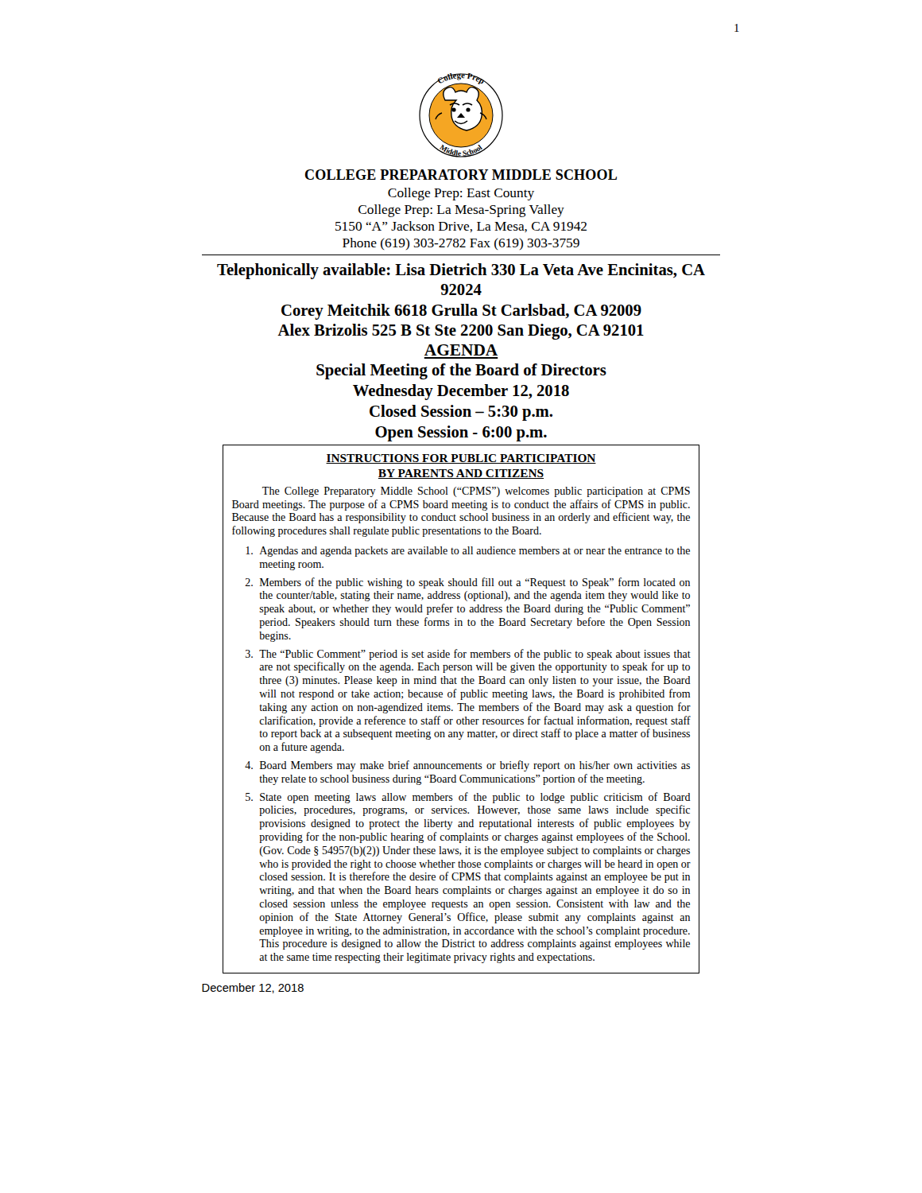1
College Prep Middle School
COLLEGE PREPARATORY MIDDLE SCHOOL
College Prep: East County
College Prep: La Mesa-Spring Valley
5150 “A” Jackson Drive, La Mesa, CA 91942
Phone (619) 303-2782 Fax (619) 303-3759
Telephonically available: Lisa Dietrich 330 La Veta Ave Encinitas, CA 92024
Corey Meitchik 6618 Grulla St Carlsbad, CA 92009
Alex Brizolis 525 B St Ste 2200 San Diego, CA 92101
AGENDA
Special Meeting of the Board of Directors
Wednesday December 12, 2018
Closed Session – 5:30 p.m.
Open Session - 6:00 p.m.
INSTRUCTIONS FOR PUBLIC PARTICIPATION
BY PARENTS AND CITIZENS
The College Preparatory Middle School (“CPMS”) welcomes public participation at CPMS Board meetings. The purpose of a CPMS board meeting is to conduct the affairs of CPMS in public. Because the Board has a responsibility to conduct school business in an orderly and efficient way, the following procedures shall regulate public presentations to the Board.
Agendas and agenda packets are available to all audience members at or near the entrance to the meeting room.
Members of the public wishing to speak should fill out a “Request to Speak” form located on the counter/table, stating their name, address (optional), and the agenda item they would like to speak about, or whether they would prefer to address the Board during the “Public Comment” period. Speakers should turn these forms in to the Board Secretary before the Open Session begins.
The “Public Comment” period is set aside for members of the public to speak about issues that are not specifically on the agenda. Each person will be given the opportunity to speak for up to three (3) minutes. Please keep in mind that the Board can only listen to your issue, the Board will not respond or take action; because of public meeting laws, the Board is prohibited from taking any action on non-agendized items. The members of the Board may ask a question for clarification, provide a reference to staff or other resources for factual information, request staff to report back at a subsequent meeting on any matter, or direct staff to place a matter of business on a future agenda.
Board Members may make brief announcements or briefly report on his/her own activities as they relate to school business during “Board Communications” portion of the meeting.
State open meeting laws allow members of the public to lodge public criticism of Board policies, procedures, programs, or services. However, those same laws include specific provisions designed to protect the liberty and reputational interests of public employees by providing for the non-public hearing of complaints or charges against employees of the School. (Gov. Code § 54957(b)(2)) Under these laws, it is the employee subject to complaints or charges who is provided the right to choose whether those complaints or charges will be heard in open or closed session. It is therefore the desire of CPMS that complaints against an employee be put in writing, and that when the Board hears complaints or charges against an employee it do so in closed session unless the employee requests an open session. Consistent with law and the opinion of the State Attorney General’s Office, please submit any complaints against an employee in writing, to the administration, in accordance with the school’s complaint procedure. This procedure is designed to allow the District to address complaints against employees while at the same time respecting their legitimate privacy rights and expectations.
December 12, 2018